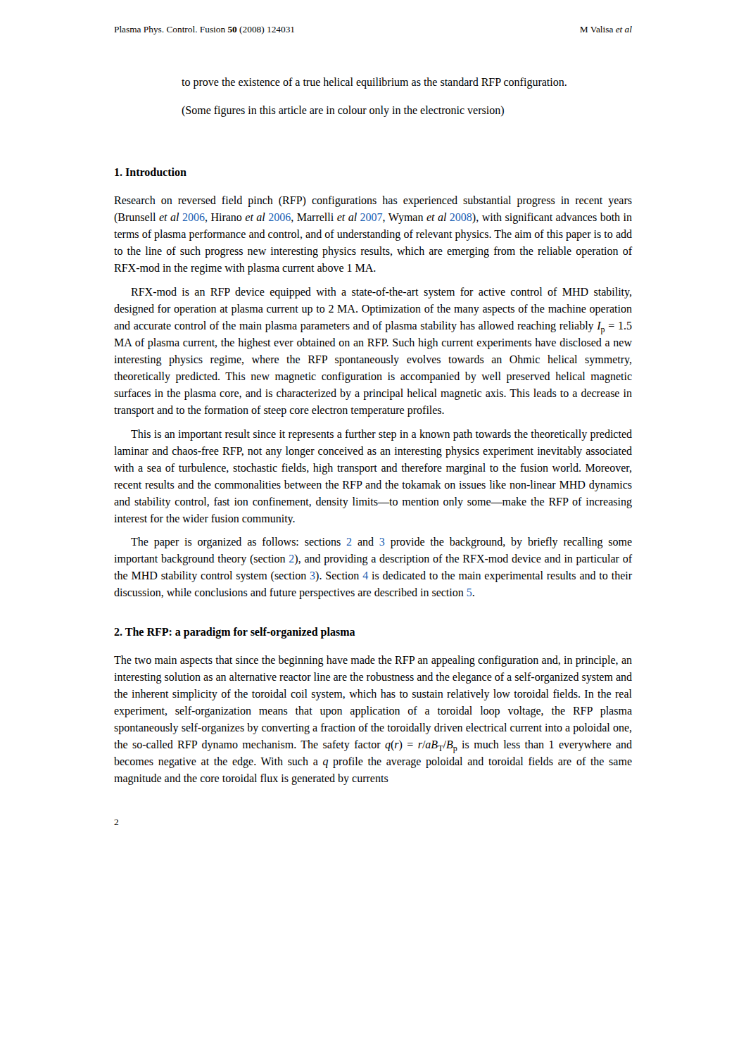Plasma Phys. Control. Fusion 50 (2008) 124031
M Valisa et al
to prove the existence of a true helical equilibrium as the standard RFP configuration.
(Some figures in this article are in colour only in the electronic version)
1. Introduction
Research on reversed field pinch (RFP) configurations has experienced substantial progress in recent years (Brunsell et al 2006, Hirano et al 2006, Marrelli et al 2007, Wyman et al 2008), with significant advances both in terms of plasma performance and control, and of understanding of relevant physics. The aim of this paper is to add to the line of such progress new interesting physics results, which are emerging from the reliable operation of RFX-mod in the regime with plasma current above 1 MA.
RFX-mod is an RFP device equipped with a state-of-the-art system for active control of MHD stability, designed for operation at plasma current up to 2 MA. Optimization of the many aspects of the machine operation and accurate control of the main plasma parameters and of plasma stability has allowed reaching reliably Ip = 1.5 MA of plasma current, the highest ever obtained on an RFP. Such high current experiments have disclosed a new interesting physics regime, where the RFP spontaneously evolves towards an Ohmic helical symmetry, theoretically predicted. This new magnetic configuration is accompanied by well preserved helical magnetic surfaces in the plasma core, and is characterized by a principal helical magnetic axis. This leads to a decrease in transport and to the formation of steep core electron temperature profiles.
This is an important result since it represents a further step in a known path towards the theoretically predicted laminar and chaos-free RFP, not any longer conceived as an interesting physics experiment inevitably associated with a sea of turbulence, stochastic fields, high transport and therefore marginal to the fusion world. Moreover, recent results and the commonalities between the RFP and the tokamak on issues like non-linear MHD dynamics and stability control, fast ion confinement, density limits—to mention only some—make the RFP of increasing interest for the wider fusion community.
The paper is organized as follows: sections 2 and 3 provide the background, by briefly recalling some important background theory (section 2), and providing a description of the RFX-mod device and in particular of the MHD stability control system (section 3). Section 4 is dedicated to the main experimental results and to their discussion, while conclusions and future perspectives are described in section 5.
2. The RFP: a paradigm for self-organized plasma
The two main aspects that since the beginning have made the RFP an appealing configuration and, in principle, an interesting solution as an alternative reactor line are the robustness and the elegance of a self-organized system and the inherent simplicity of the toroidal coil system, which has to sustain relatively low toroidal fields. In the real experiment, self-organization means that upon application of a toroidal loop voltage, the RFP plasma spontaneously self-organizes by converting a fraction of the toroidally driven electrical current into a poloidal one, the so-called RFP dynamo mechanism. The safety factor q(r) = r/aBT/Bp is much less than 1 everywhere and becomes negative at the edge. With such a q profile the average poloidal and toroidal fields are of the same magnitude and the core toroidal flux is generated by currents
2